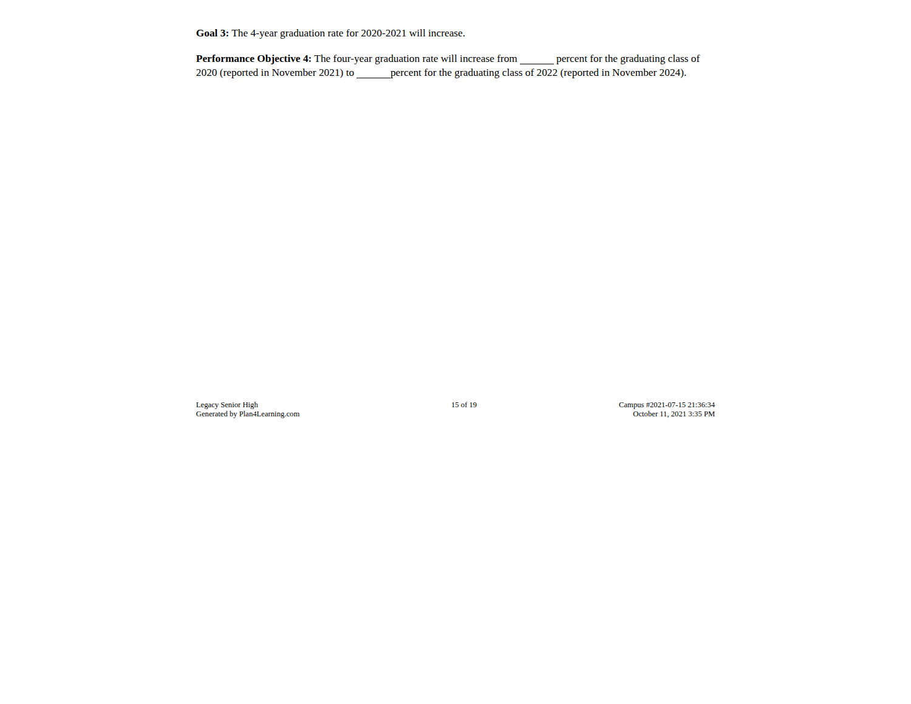Goal 3: The 4-year graduation rate for 2020-2021 will increase.
Performance Objective 4: The four-year graduation rate will increase from percent for the graduating class of 2020 (reported in November 2021) to percent for the graduating class of 2022 (reported in November 2024).
| Legacy Senior High | 15 of 19 | Campus #2021-07-15 21:36:34 |
| Generated by Plan4Learning.com | October 11, 2021 3:35 PM |